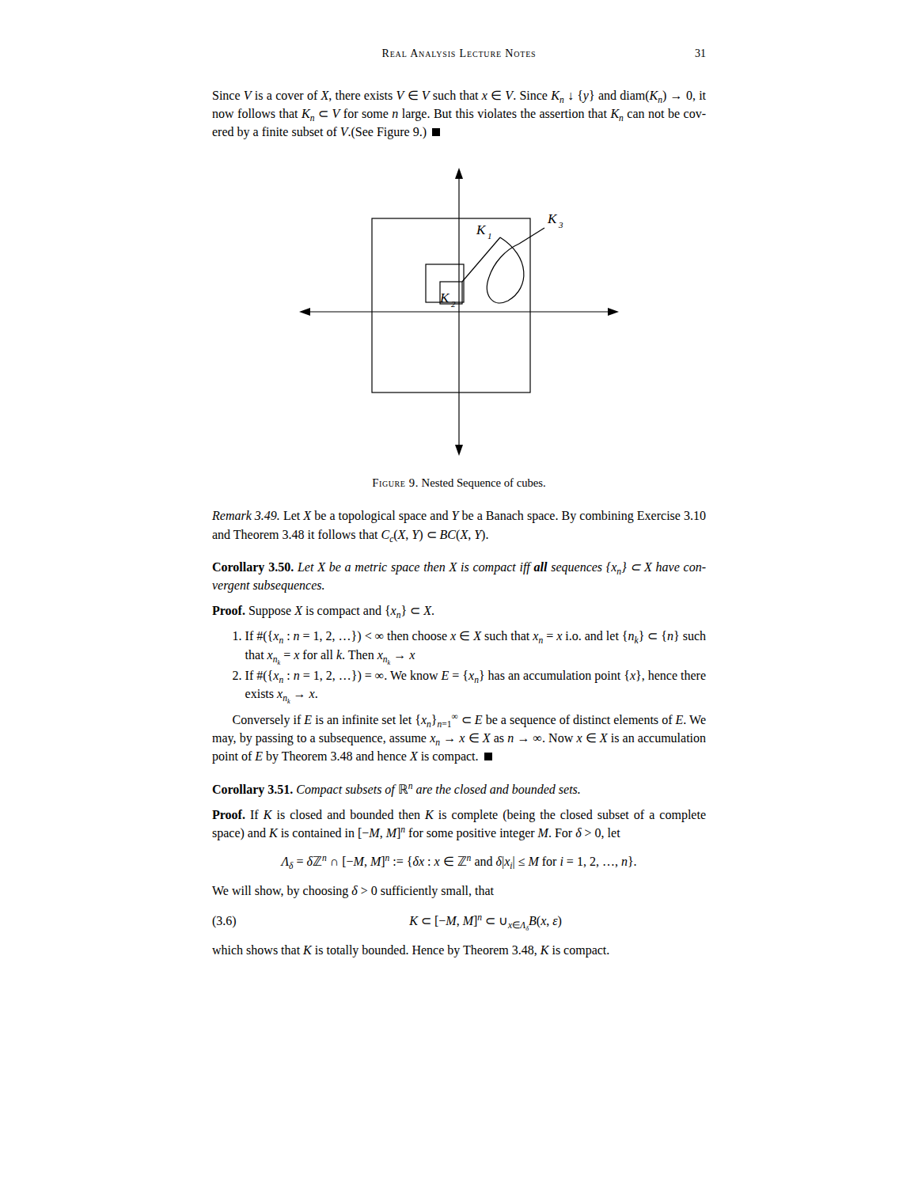Real Analysis Lecture Notes 31
Since V is a cover of X, there exists V ∈ V such that x ∈ V. Since Kn ↓ {y} and diam(Kn) → 0, it now follows that Kn ⊂ V for some n large. But this violates the assertion that Kn can not be covered by a finite subset of V.(See Figure 9.)
K 1 K 2 K 3
Figure 9. Nested Sequence of cubes.
Remark 3.49. Let X be a topological space and Y be a Banach space. By combining Exercise 3.10 and Theorem 3.48 it follows that Cc(X, Y) ⊂ BC(X, Y).
Corollary 3.50. Let X be a metric space then X is compact iff all sequences {xn} ⊂ X have convergent subsequences.
Proof. Suppose X is compact and {xn} ⊂ X.
If #({xn : n = 1, 2, …}) < ∞ then choose x ∈ X such that xn = x i.o. and let {nk} ⊂ {n} such that xnk = x for all k. Then xnk → x
If #({xn : n = 1, 2, …}) = ∞. We know E = {xn} has an accumulation point {x}, hence there exists xnk → x.
Conversely if E is an infinite set let {xn}n=1∞ ⊂ E be a sequence of distinct elements of E. We may, by passing to a subsequence, assume xn → x ∈ X as n → ∞. Now x ∈ X is an accumulation point of E by Theorem 3.48 and hence X is compact.
Corollary 3.51. Compact subsets of ℝn are the closed and bounded sets.
Proof. If K is closed and bounded then K is complete (being the closed subset of a complete space) and K is contained in [−M, M]n for some positive integer M. For δ > 0, let
Λδ = δℤn ∩ [−M, M]n := {δx : x ∈ ℤn and δ|xi| ≤ M for i = 1, 2, …, n}.
We will show, by choosing δ > 0 sufficiently small, that
(3.6) K ⊂ [−M, M]n ⊂ ∪x∈ΛδB(x, ε)
which shows that K is totally bounded. Hence by Theorem 3.48, K is compact.